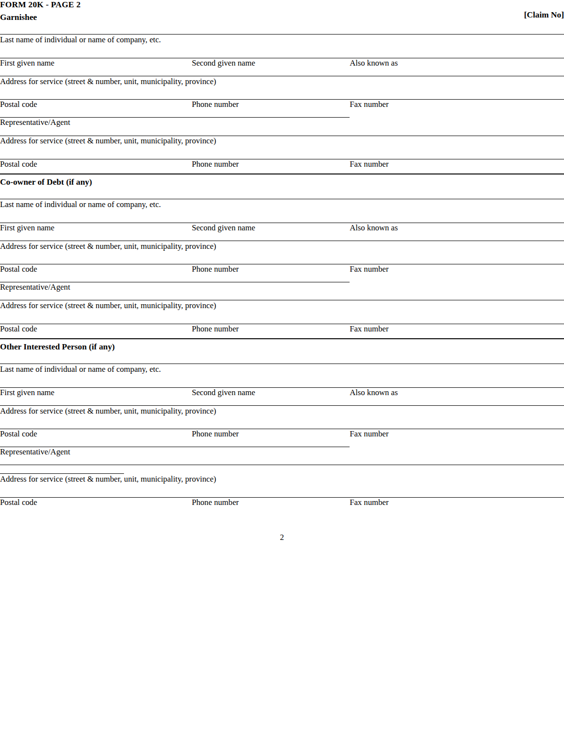FORM 20K - PAGE 2
[Claim No]
Garnishee
Last name of individual or name of company, etc.
| First given name | Second given name | Also known as |
Address for service (street & number, unit, municipality, province)
| Postal code | Phone number | Fax number |
| Representative/Agent | |
Address for service (street & number, unit, municipality, province)
| Postal code | Phone number | Fax number |
Co-owner of Debt (if any)
Last name of individual or name of company, etc.
| First given name | Second given name | Also known as |
Address for service (street & number, unit, municipality, province)
| Postal code | Phone number | Fax number |
| Representative/Agent | |
Address for service (street & number, unit, municipality, province)
| Postal code | Phone number | Fax number |
Other Interested Person (if any)
Last name of individual or name of company, etc.
| First given name | Second given name | Also known as |
Address for service (street & number, unit, municipality, province)
| Postal code | Phone number | Fax number |
| Representative/Agent | |
Address for service (street & number, unit, municipality, province)
| Postal code | Phone number | Fax number |
2